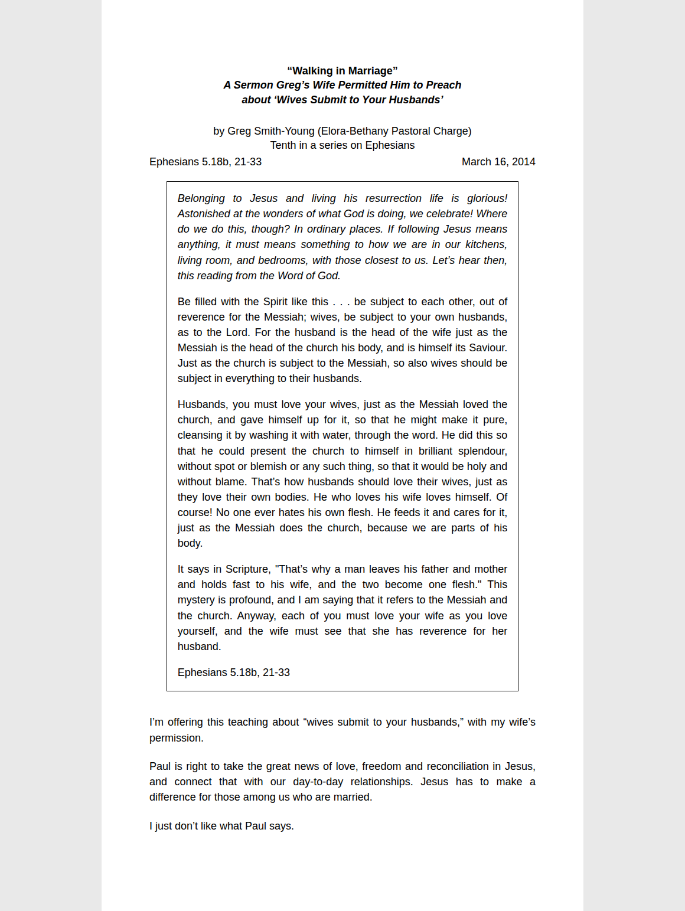“Walking in Marriage”
A Sermon Greg’s Wife Permitted Him to Preach
about ‘Wives Submit to Your Husbands’
by Greg Smith-Young (Elora-Bethany Pastoral Charge)
Tenth in a series on Ephesians
Ephesians 5.18b, 21-33 March 16, 2014
Belonging to Jesus and living his resurrection life is glorious! Astonished at the wonders of what God is doing, we celebrate! Where do we do this, though? In ordinary places. If following Jesus means anything, it must means something to how we are in our kitchens, living room, and bedrooms, with those closest to us. Let’s hear then, this reading from the Word of God.
Be filled with the Spirit like this . . . be subject to each other, out of reverence for the Messiah; wives, be subject to your own husbands, as to the Lord. For the husband is the head of the wife just as the Messiah is the head of the church his body, and is himself its Saviour. Just as the church is subject to the Messiah, so also wives should be subject in everything to their husbands.
Husbands, you must love your wives, just as the Messiah loved the church, and gave himself up for it, so that he might make it pure, cleansing it by washing it with water, through the word. He did this so that he could present the church to himself in brilliant splendour, without spot or blemish or any such thing, so that it would be holy and without blame. That’s how husbands should love their wives, just as they love their own bodies. He who loves his wife loves himself. Of course! No one ever hates his own flesh. He feeds it and cares for it, just as the Messiah does the church, because we are parts of his body.
It says in Scripture, "That’s why a man leaves his father and mother and holds fast to his wife, and the two become one flesh." This mystery is profound, and I am saying that it refers to the Messiah and the church. Anyway, each of you must love your wife as you love yourself, and the wife must see that she has reverence for her husband.
Ephesians 5.18b, 21-33
I’m offering this teaching about “wives submit to your husbands,” with my wife’s permission.
Paul is right to take the great news of love, freedom and reconciliation in Jesus, and connect that with our day-to-day relationships. Jesus has to make a difference for those among us who are married.
I just don’t like what Paul says.